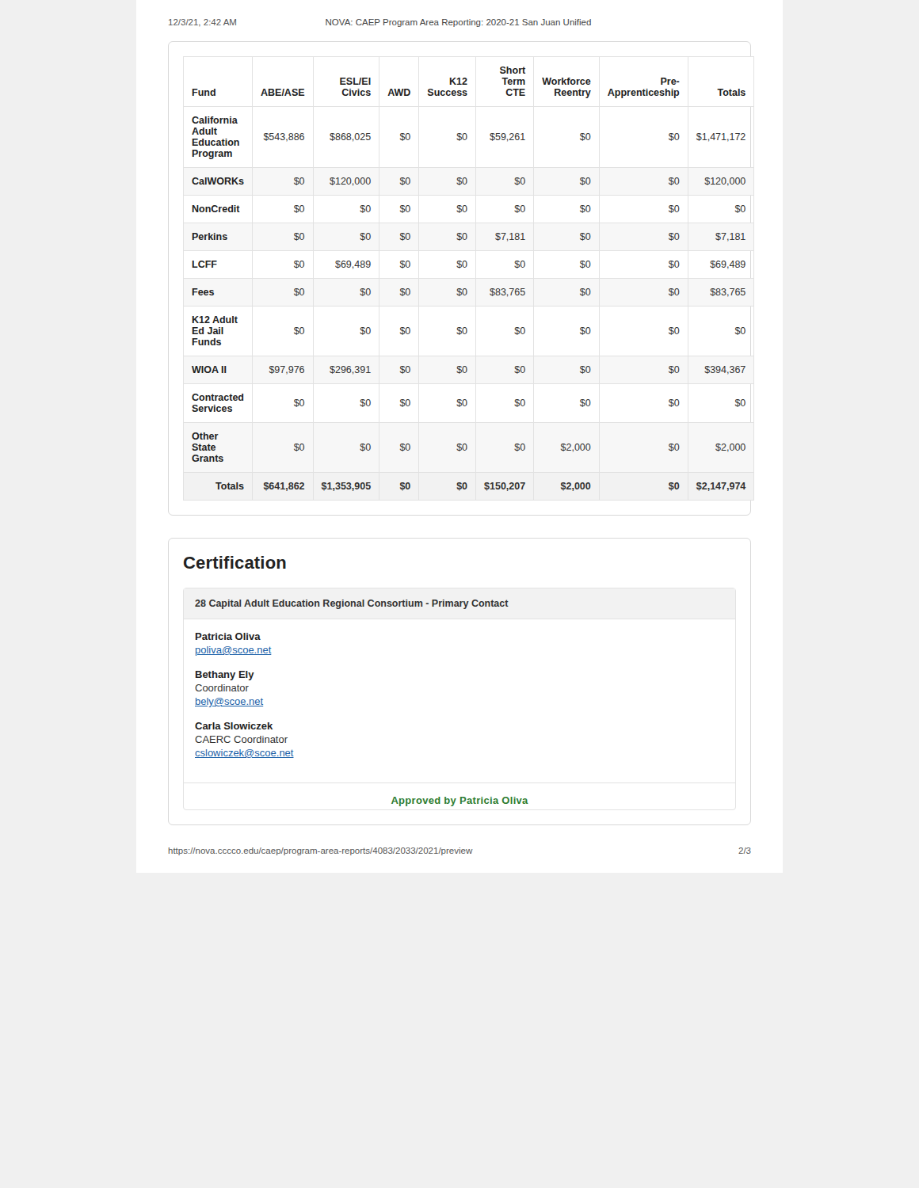12/3/21, 2:42 AM
NOVA: CAEP Program Area Reporting: 2020-21 San Juan Unified
| Fund | ABE/ASE | ESL/El Civics | AWD | K12 Success | Short Term CTE | Workforce Reentry | Pre- Apprenticeship | Totals |
| --- | --- | --- | --- | --- | --- | --- | --- | --- |
| California Adult Education Program | $543,886 | $868,025 | $0 | $0 | $59,261 | $0 | $0 | $1,471,172 |
| CalWORKs | $0 | $120,000 | $0 | $0 | $0 | $0 | $0 | $120,000 |
| NonCredit | $0 | $0 | $0 | $0 | $0 | $0 | $0 | $0 |
| Perkins | $0 | $0 | $0 | $0 | $7,181 | $0 | $0 | $7,181 |
| LCFF | $0 | $69,489 | $0 | $0 | $0 | $0 | $0 | $69,489 |
| Fees | $0 | $0 | $0 | $0 | $83,765 | $0 | $0 | $83,765 |
| K12 Adult Ed Jail Funds | $0 | $0 | $0 | $0 | $0 | $0 | $0 | $0 |
| WIOA II | $97,976 | $296,391 | $0 | $0 | $0 | $0 | $0 | $394,367 |
| Contracted Services | $0 | $0 | $0 | $0 | $0 | $0 | $0 | $0 |
| Other State Grants | $0 | $0 | $0 | $0 | $0 | $2,000 | $0 | $2,000 |
| Totals | $641,862 | $1,353,905 | $0 | $0 | $150,207 | $2,000 | $0 | $2,147,974 |
Certification
28 Capital Adult Education Regional Consortium - Primary Contact
Patricia Oliva
poliva@scoe.net
Bethany Ely
Coordinator
bely@scoe.net
Carla Slowiczek
CAERC Coordinator
cslowiczek@scoe.net
Approved by Patricia Oliva
https://nova.cccco.edu/caep/program-area-reports/4083/2033/2021/preview
2/3